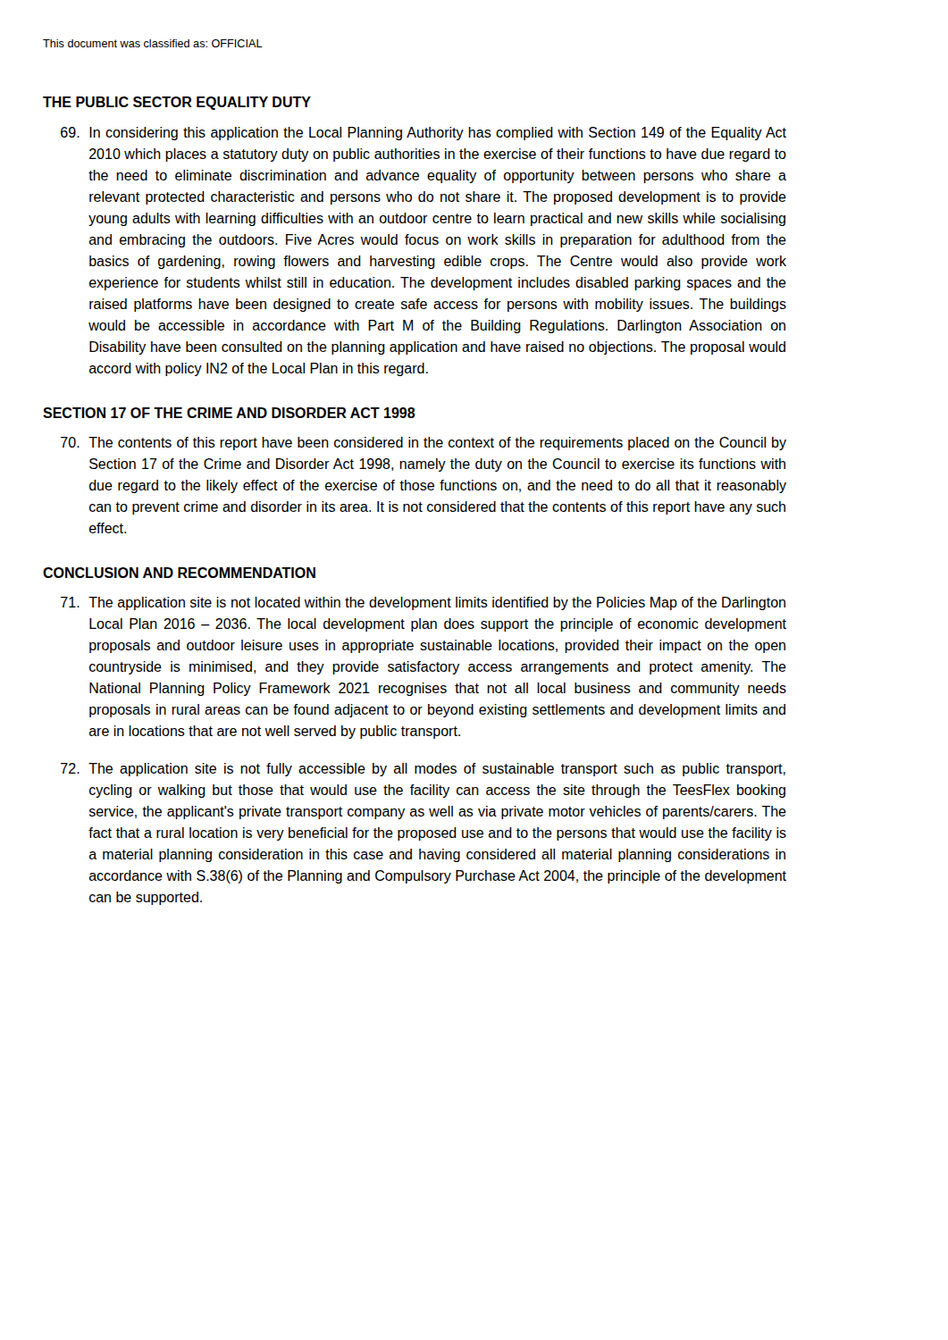This document was classified as: OFFICIAL
The Public Sector Equality Duty
69. In considering this application the Local Planning Authority has complied with Section 149 of the Equality Act 2010 which places a statutory duty on public authorities in the exercise of their functions to have due regard to the need to eliminate discrimination and advance equality of opportunity between persons who share a relevant protected characteristic and persons who do not share it. The proposed development is to provide young adults with learning difficulties with an outdoor centre to learn practical and new skills while socialising and embracing the outdoors. Five Acres would focus on work skills in preparation for adulthood from the basics of gardening, rowing flowers and harvesting edible crops. The Centre would also provide work experience for students whilst still in education. The development includes disabled parking spaces and the raised platforms have been designed to create safe access for persons with mobility issues. The buildings would be accessible in accordance with Part M of the Building Regulations. Darlington Association on Disability have been consulted on the planning application and have raised no objections. The proposal would accord with policy IN2 of the Local Plan in this regard.
Section 17 of the Crime and Disorder Act 1998
70. The contents of this report have been considered in the context of the requirements placed on the Council by Section 17 of the Crime and Disorder Act 1998, namely the duty on the Council to exercise its functions with due regard to the likely effect of the exercise of those functions on, and the need to do all that it reasonably can to prevent crime and disorder in its area. It is not considered that the contents of this report have any such effect.
Conclusion and Recommendation
71. The application site is not located within the development limits identified by the Policies Map of the Darlington Local Plan 2016 – 2036. The local development plan does support the principle of economic development proposals and outdoor leisure uses in appropriate sustainable locations, provided their impact on the open countryside is minimised, and they provide satisfactory access arrangements and protect amenity. The National Planning Policy Framework 2021 recognises that not all local business and community needs proposals in rural areas can be found adjacent to or beyond existing settlements and development limits and are in locations that are not well served by public transport.
72. The application site is not fully accessible by all modes of sustainable transport such as public transport, cycling or walking but those that would use the facility can access the site through the TeesFlex booking service, the applicant's private transport company as well as via private motor vehicles of parents/carers. The fact that a rural location is very beneficial for the proposed use and to the persons that would use the facility is a material planning consideration in this case and having considered all material planning considerations in accordance with S.38(6) of the Planning and Compulsory Purchase Act 2004, the principle of the development can be supported.